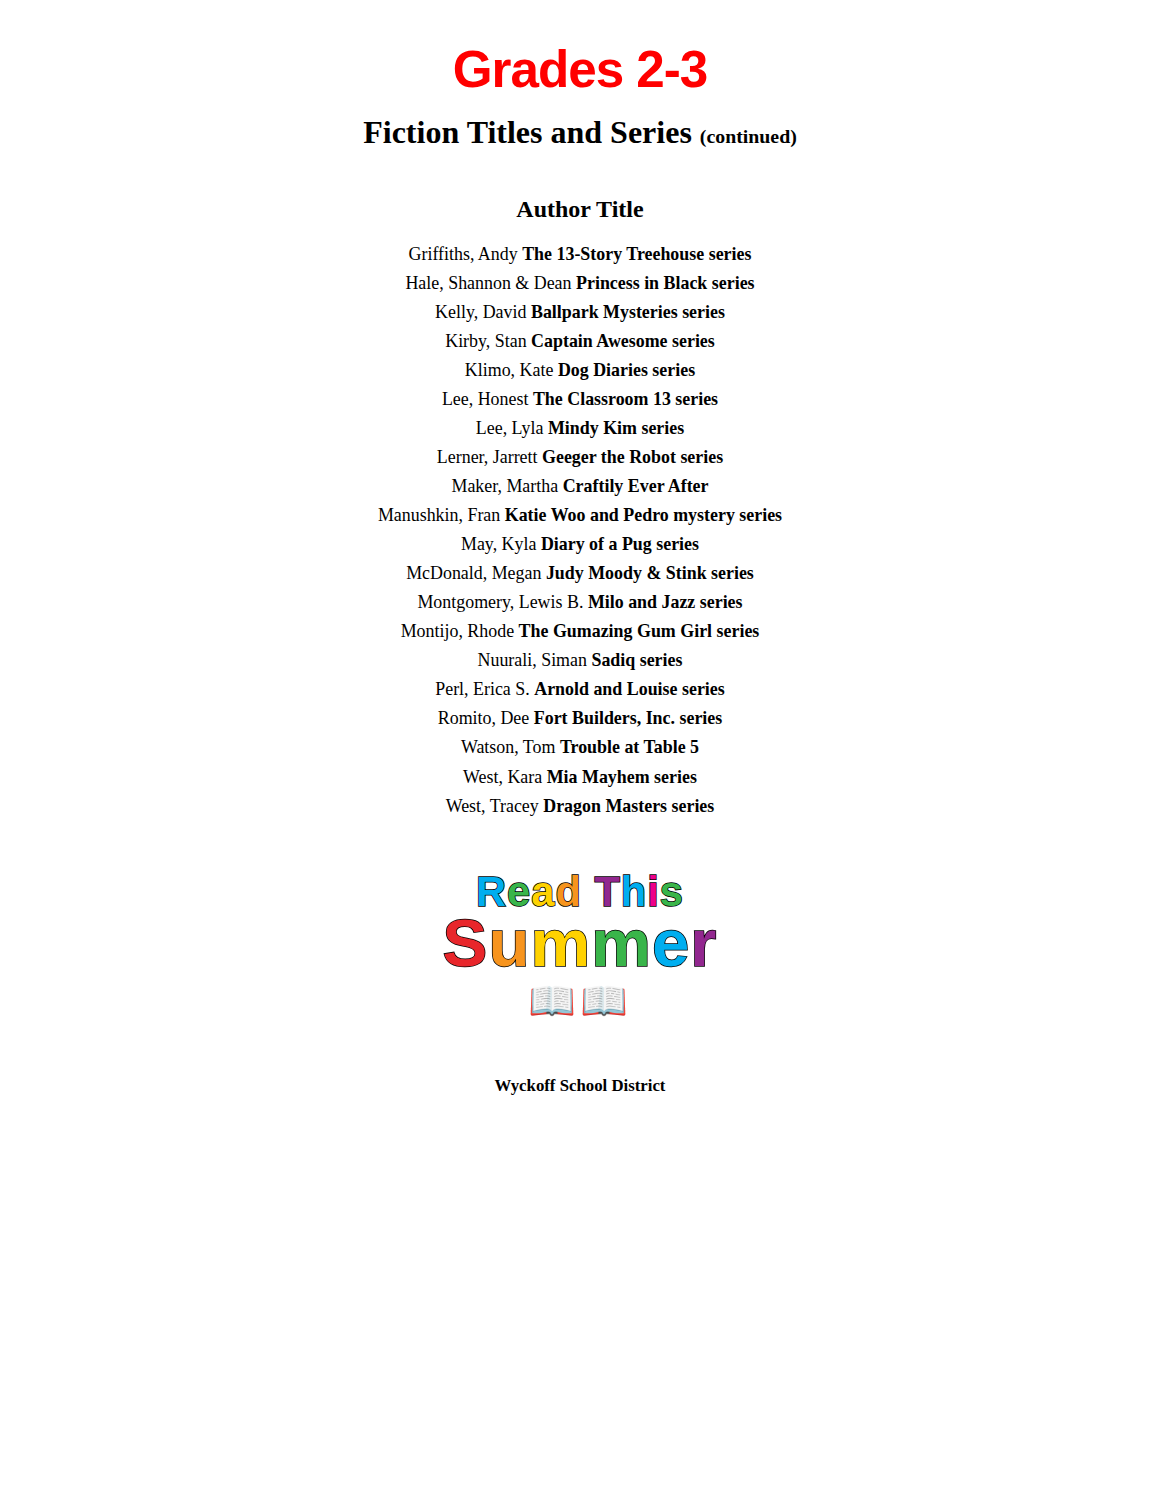Grades 2-3
Fiction Titles and Series (continued)
Author Title
Griffiths, Andy The 13-Story Treehouse series
Hale, Shannon & Dean Princess in Black series
Kelly, David Ballpark Mysteries series
Kirby, Stan Captain Awesome series
Klimo, Kate Dog Diaries series
Lee, Honest The Classroom 13 series
Lee, Lyla Mindy Kim series
Lerner, Jarrett Geeger the Robot series
Maker, Martha Craftily Ever After
Manushkin, Fran Katie Woo and Pedro mystery series
May, Kyla Diary of a Pug series
McDonald, Megan Judy Moody & Stink series
Montgomery, Lewis B. Milo and Jazz series
Montijo, Rhode The Gumazing Gum Girl series
Nuurali, Siman Sadiq series
Perl, Erica S. Arnold and Louise series
Romito, Dee Fort Builders, Inc. series
Watson, Tom Trouble at Table 5
West, Kara Mia Mayhem series
West, Tracey Dragon Masters series
Read This
Summer
📖📖
Wyckoff School District